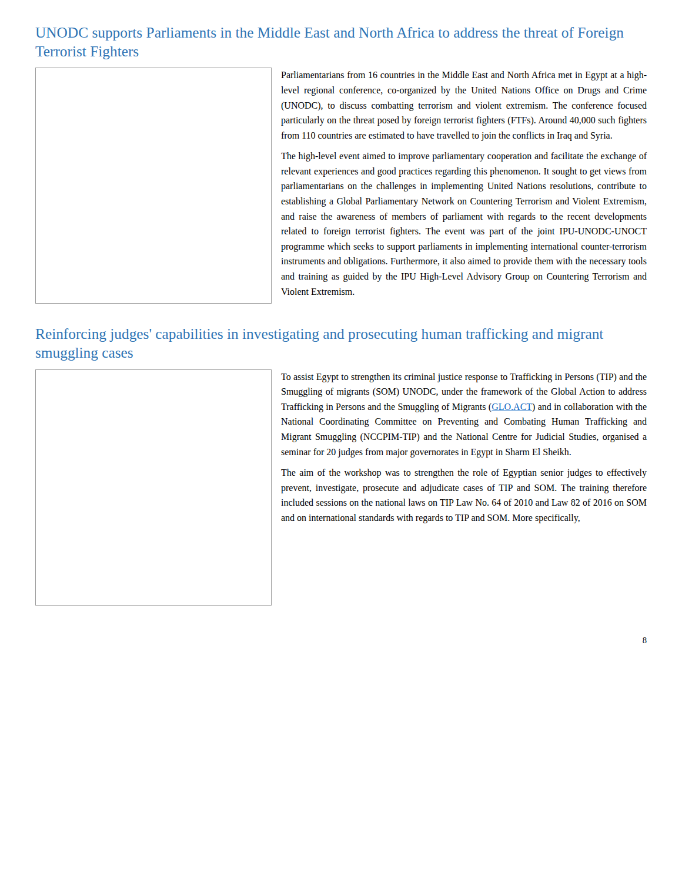UNODC supports Parliaments in the Middle East and North Africa to address the threat of Foreign Terrorist Fighters
Parliamentarians from 16 countries in the Middle East and North Africa met in Egypt at a high-level regional conference, co-organized by the United Nations Office on Drugs and Crime (UNODC), to discuss combatting terrorism and violent extremism. The conference focused particularly on the threat posed by foreign terrorist fighters (FTFs). Around 40,000 such fighters from 110 countries are estimated to have travelled to join the conflicts in Iraq and Syria.
The high-level event aimed to improve parliamentary cooperation and facilitate the exchange of relevant experiences and good practices regarding this phenomenon. It sought to get views from parliamentarians on the challenges in implementing United Nations resolutions, contribute to establishing a Global Parliamentary Network on Countering Terrorism and Violent Extremism, and raise the awareness of members of parliament with regards to the recent developments related to foreign terrorist fighters. The event was part of the joint IPU-UNODC-UNOCT programme which seeks to support parliaments in implementing international counter-terrorism instruments and obligations. Furthermore, it also aimed to provide them with the necessary tools and training as guided by the IPU High-Level Advisory Group on Countering Terrorism and Violent Extremism.
Reinforcing judges' capabilities in investigating and prosecuting human trafficking and migrant smuggling cases
To assist Egypt to strengthen its criminal justice response to Trafficking in Persons (TIP) and the Smuggling of migrants (SOM) UNODC, under the framework of the Global Action to address Trafficking in Persons and the Smuggling of Migrants (GLO.ACT) and in collaboration with the National Coordinating Committee on Preventing and Combating Human Trafficking and Migrant Smuggling (NCCPIM-TIP) and the National Centre for Judicial Studies, organised a seminar for 20 judges from major governorates in Egypt in Sharm El Sheikh.
The aim of the workshop was to strengthen the role of Egyptian senior judges to effectively prevent, investigate, prosecute and adjudicate cases of TIP and SOM. The training therefore included sessions on the national laws on TIP Law No. 64 of 2010 and Law 82 of 2016 on SOM and on international standards with regards to TIP and SOM. More specifically,
8